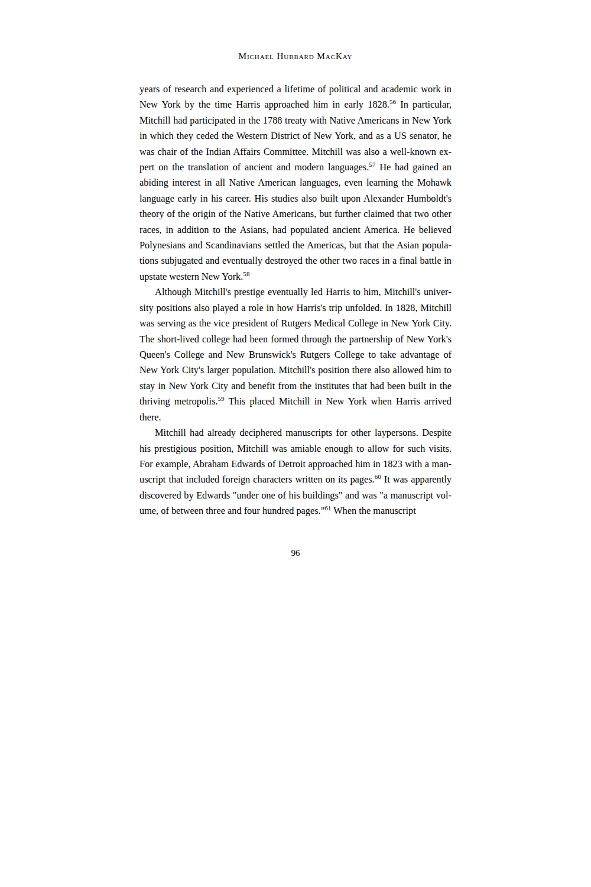Michael Hubbard MacKay
years of research and experienced a lifetime of political and academic work in New York by the time Harris approached him in early 1828.56 In particular, Mitchill had participated in the 1788 treaty with Native Americans in New York in which they ceded the Western District of New York, and as a US senator, he was chair of the Indian Affairs Committee. Mitchill was also a well-known expert on the translation of ancient and modern languages.57 He had gained an abiding interest in all Native American languages, even learning the Mohawk language early in his career. His studies also built upon Alexander Humboldt's theory of the origin of the Native Americans, but further claimed that two other races, in addition to the Asians, had populated ancient America. He believed Polynesians and Scandinavians settled the Americas, but that the Asian populations subjugated and eventually destroyed the other two races in a final battle in upstate western New York.58
Although Mitchill's prestige eventually led Harris to him, Mitchill's university positions also played a role in how Harris's trip unfolded. In 1828, Mitchill was serving as the vice president of Rutgers Medical College in New York City. The short-lived college had been formed through the partnership of New York's Queen's College and New Brunswick's Rutgers College to take advantage of New York City's larger population. Mitchill's position there also allowed him to stay in New York City and benefit from the institutes that had been built in the thriving metropolis.59 This placed Mitchill in New York when Harris arrived there.
Mitchill had already deciphered manuscripts for other laypersons. Despite his prestigious position, Mitchill was amiable enough to allow for such visits. For example, Abraham Edwards of Detroit approached him in 1823 with a manuscript that included foreign characters written on its pages.60 It was apparently discovered by Edwards "under one of his buildings" and was "a manuscript volume, of between three and four hundred pages."61 When the manuscript
96